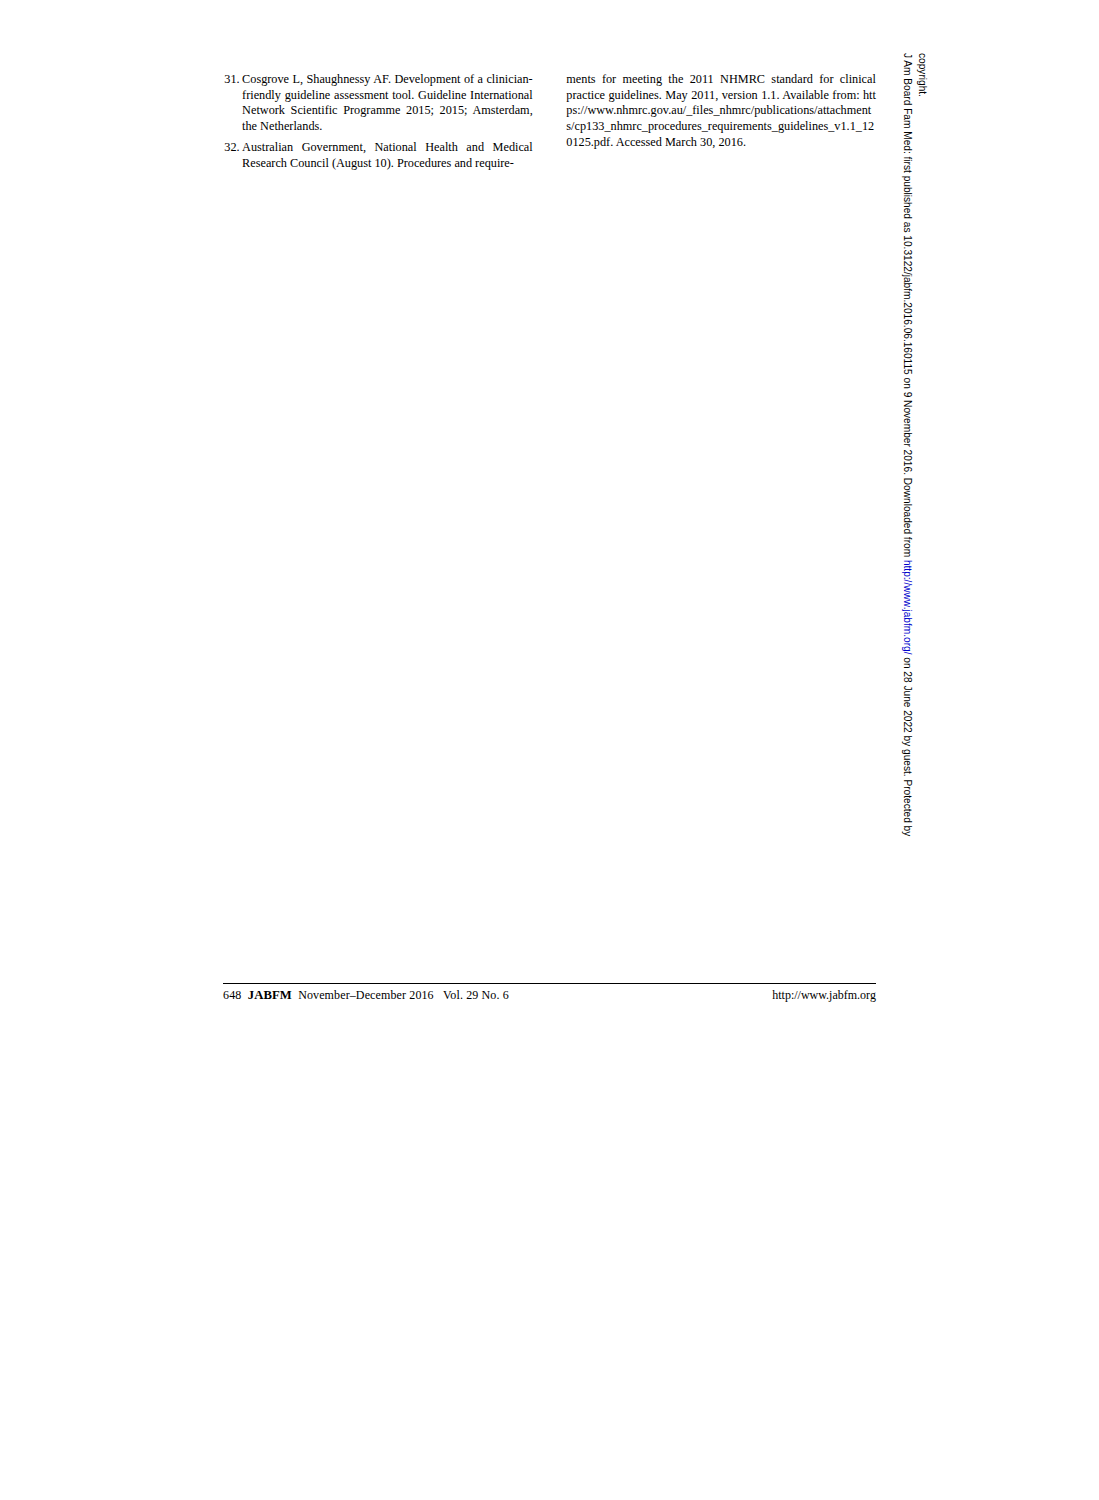31. Cosgrove L, Shaughnessy AF. Development of a clinician-friendly guideline assessment tool. Guideline International Network Scientific Programme 2015; 2015; Amsterdam, the Netherlands.
32. Australian Government, National Health and Medical Research Council (August 10). Procedures and require-
ments for meeting the 2011 NHMRC standard for clinical practice guidelines. May 2011, version 1.1. Available from: https://www.nhmrc.gov.au/_files_nhmrc/publications/attachments/cp133_nhmrc_procedures_requirements_guidelines_v1.1_120125.pdf. Accessed March 30, 2016.
J Am Board Fam Med: first published as 10.3122/jabfm.2016.06.160115 on 9 November 2016. Downloaded from http://www.jabfm.org/ on 28 June 2022 by guest. Protected by
copyright.
648 JABFM November–December 2016 Vol. 29 No. 6
http://www.jabfm.org